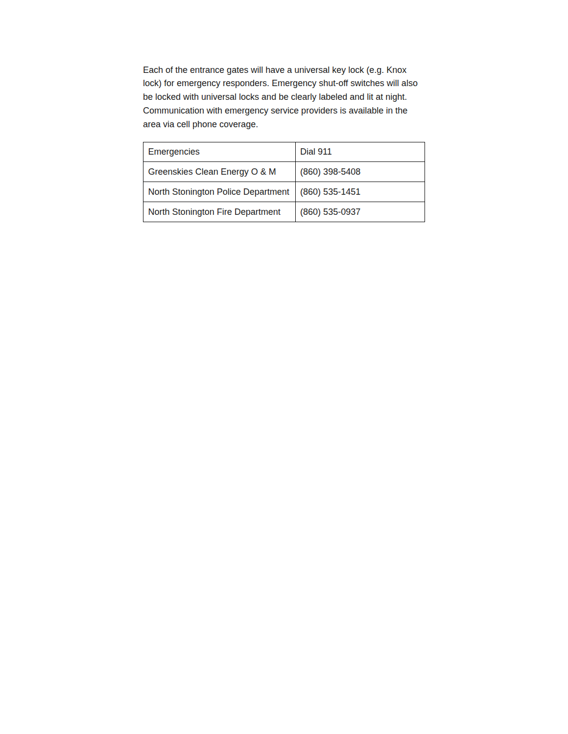Each of the entrance gates will have a universal key lock (e.g. Knox lock) for emergency responders. Emergency shut-off switches will also be locked with universal locks and be clearly labeled and lit at night. Communication with emergency service providers is available in the area via cell phone coverage.
| Emergencies | Dial 911 |
| Greenskies Clean Energy O & M | (860) 398-5408 |
| North Stonington Police Department | (860) 535-1451 |
| North Stonington Fire Department | (860) 535-0937 |